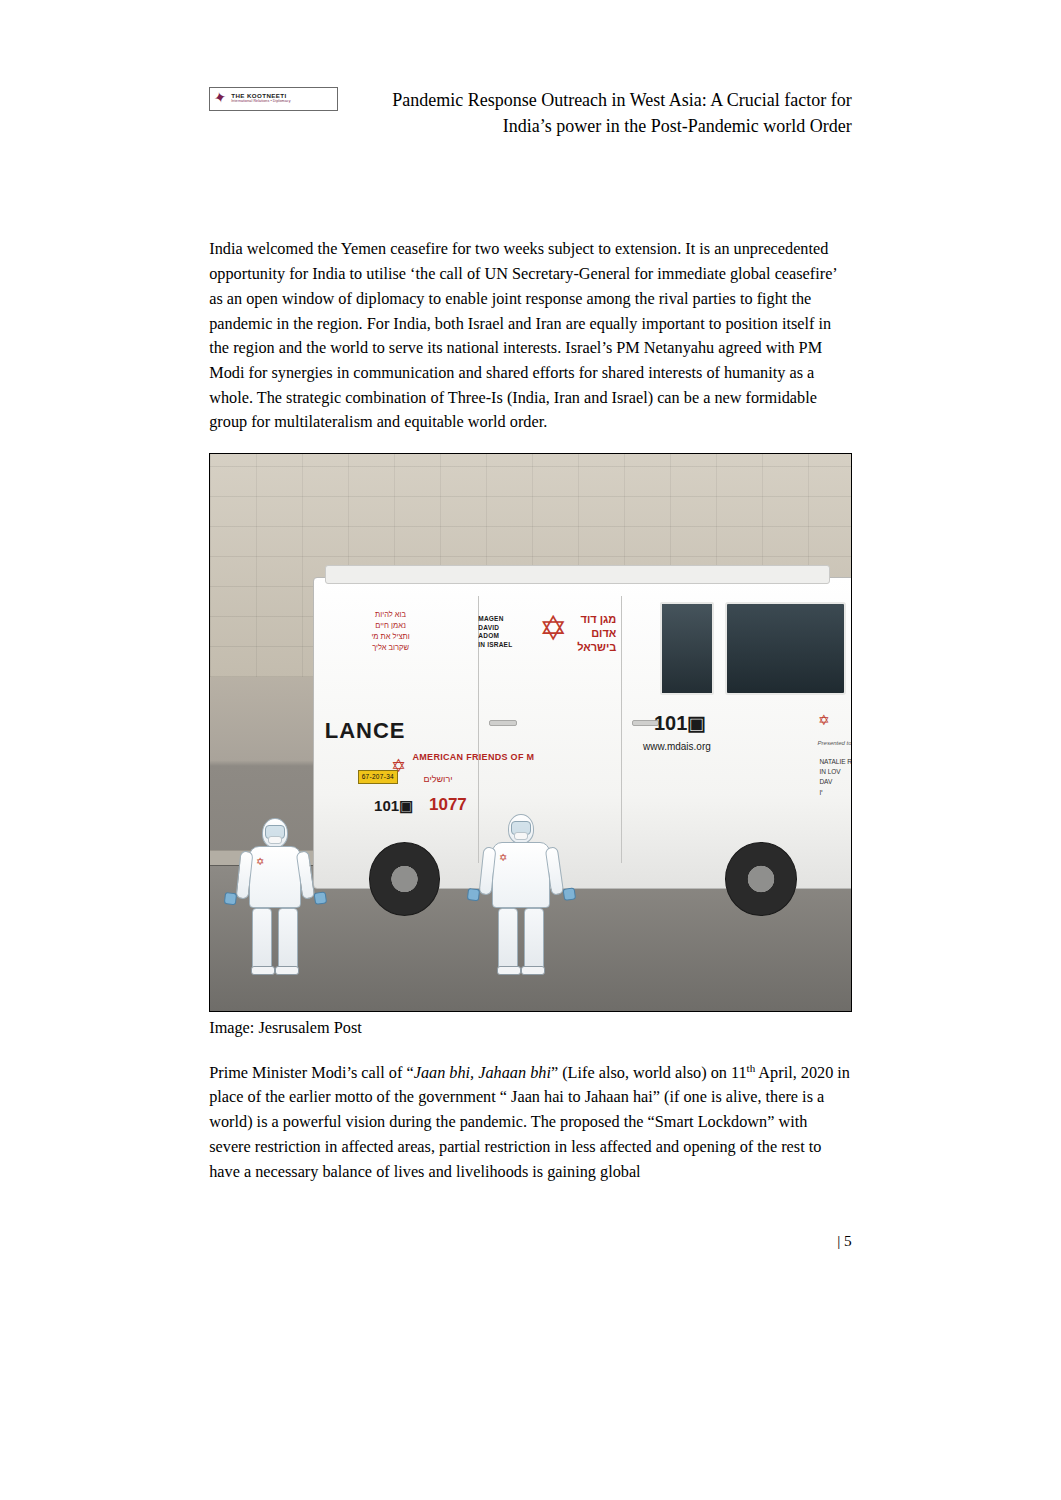✦ THE KOOTNEETI International Relations • Diplomacy
Pandemic Response Outreach in West Asia: A Crucial factor for
India’s power in the Post-Pandemic world Order
India welcomed the Yemen ceasefire for two weeks subject to extension. It is an unprecedented opportunity for India to utilise ‘the call of UN Secretary-General for immediate global ceasefire’ as an open window of diplomacy to enable joint response among the rival parties to fight the pandemic in the region. For India, both Israel and Iran are equally important to position itself in the region and the world to serve its national interests. Israel’s PM Netanyahu agreed with PM Modi for synergies in communication and shared efforts for shared interests of humanity as a whole. The strategic combination of Three-Is (India, Iran and Israel) can be a new formidable group for multilateralism and equitable world order.
בוא להיות
נאמן חיים
ותציל את מי
שקרוב אליך
MAGEN
DAVID
ADOM
IN ISRAEL
✡ ✡ ✡
מגן דוד
אדום
בישראל
LANCE
AMERICAN FRIENDS OF M
ירושלים
1077
101▣
101▣
www.mdais.org
Presented to
NATALIE RO
IN LOV
DAV
ין
67-207-34
✡
✡
Image: Jesrusalem Post
Prime Minister Modi’s call of “Jaan bhi, Jahaan bhi” (Life also, world also) on 11th April, 2020 in place of the earlier motto of the government “ Jaan hai to Jahaan hai” (if one is alive, there is a world) is a powerful vision during the pandemic. The proposed the “Smart Lockdown” with severe restriction in affected areas, partial restriction in less affected and opening of the rest to have a necessary balance of lives and livelihoods is gaining global
| 5